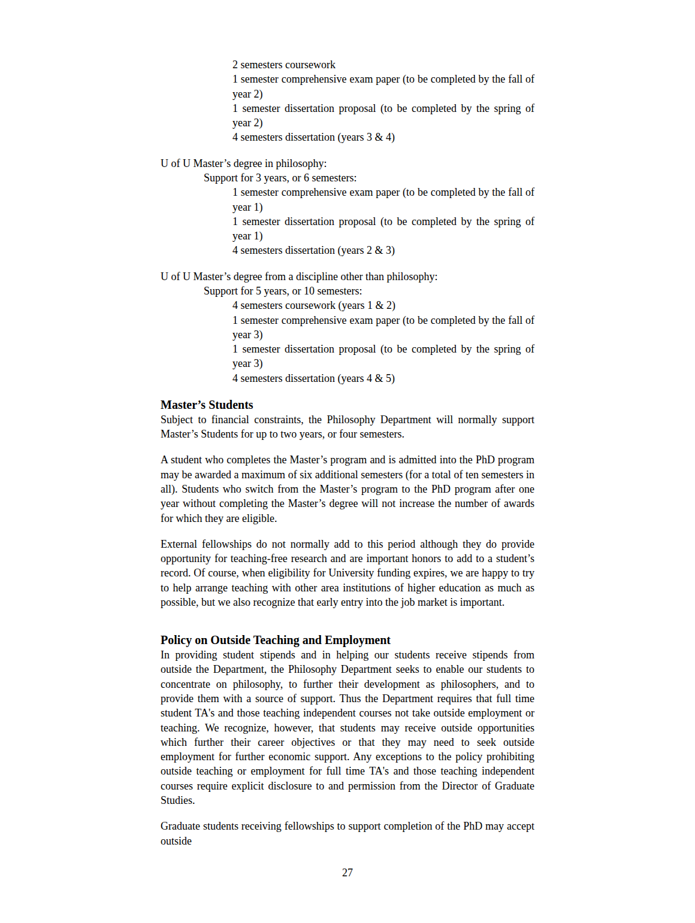2 semesters coursework
1 semester comprehensive exam paper (to be completed by the fall of year 2)
1 semester dissertation proposal (to be completed by the spring of year 2)
4 semesters dissertation (years 3 & 4)
U of U Master’s degree in philosophy:
Support for 3 years, or 6 semesters:
1 semester comprehensive exam paper (to be completed by the fall of year 1)
1 semester dissertation proposal (to be completed by the spring of year 1)
4 semesters dissertation (years 2 & 3)
U of U Master’s degree from a discipline other than philosophy:
Support for 5 years, or 10 semesters:
4 semesters coursework (years 1 & 2)
1 semester comprehensive exam paper (to be completed by the fall of year 3)
1 semester dissertation proposal (to be completed by the spring of year 3)
4 semesters dissertation (years 4 & 5)
Master’s Students
Subject to financial constraints, the Philosophy Department will normally support Master’s Students for up to two years, or four semesters.
A student who completes the Master’s program and is admitted into the PhD program may be awarded a maximum of six additional semesters (for a total of ten semesters in all). Students who switch from the Master’s program to the PhD program after one year without completing the Master’s degree will not increase the number of awards for which they are eligible.
External fellowships do not normally add to this period although they do provide opportunity for teaching-free research and are important honors to add to a student’s record. Of course, when eligibility for University funding expires, we are happy to try to help arrange teaching with other area institutions of higher education as much as possible, but we also recognize that early entry into the job market is important.
Policy on Outside Teaching and Employment
In providing student stipends and in helping our students receive stipends from outside the Department, the Philosophy Department seeks to enable our students to concentrate on philosophy, to further their development as philosophers, and to provide them with a source of support. Thus the Department requires that full time student TA's and those teaching independent courses not take outside employment or teaching. We recognize, however, that students may receive outside opportunities which further their career objectives or that they may need to seek outside employment for further economic support. Any exceptions to the policy prohibiting outside teaching or employment for full time TA's and those teaching independent courses require explicit disclosure to and permission from the Director of Graduate Studies.
Graduate students receiving fellowships to support completion of the PhD may accept outside
27